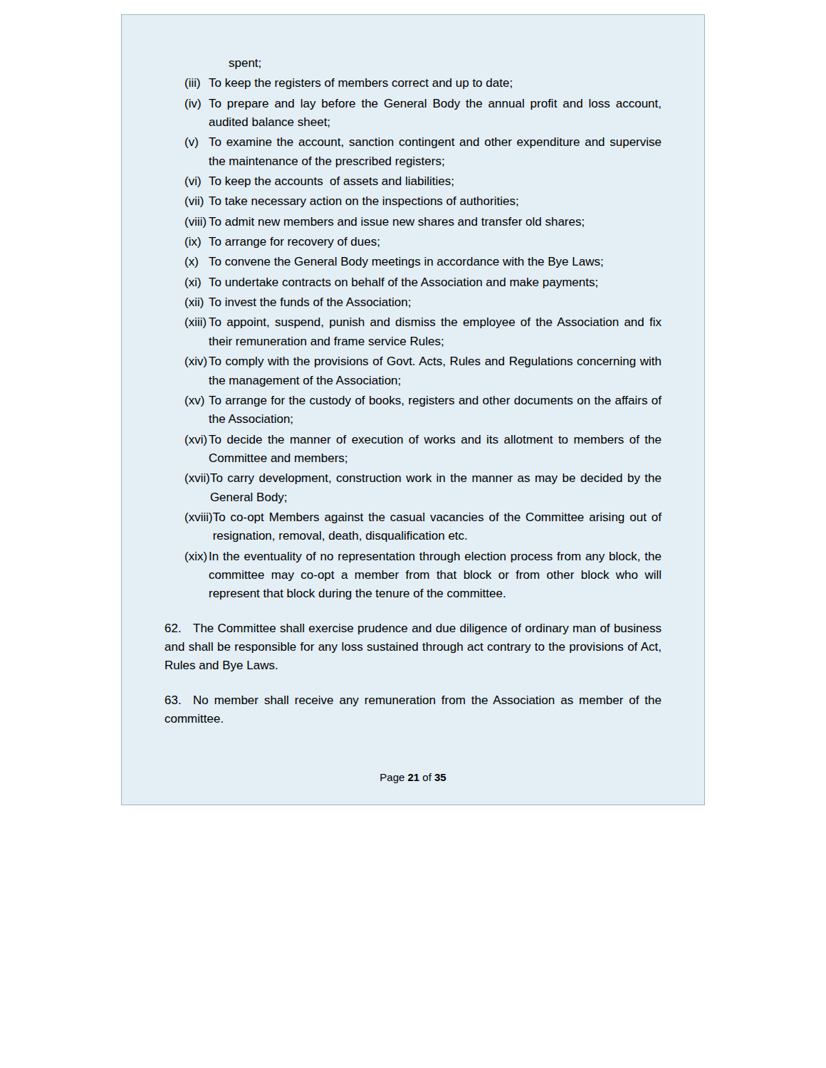spent;
(iii) To keep the registers of members correct and up to date;
(iv) To prepare and lay before the General Body the annual profit and loss account, audited balance sheet;
(v) To examine the account, sanction contingent and other expenditure and supervise the maintenance of the prescribed registers;
(vi) To keep the accounts of assets and liabilities;
(vii) To take necessary action on the inspections of authorities;
(viii) To admit new members and issue new shares and transfer old shares;
(ix) To arrange for recovery of dues;
(x) To convene the General Body meetings in accordance with the Bye Laws;
(xi) To undertake contracts on behalf of the Association and make payments;
(xii) To invest the funds of the Association;
(xiii) To appoint, suspend, punish and dismiss the employee of the Association and fix their remuneration and frame service Rules;
(xiv) To comply with the provisions of Govt. Acts, Rules and Regulations concerning with the management of the Association;
(xv) To arrange for the custody of books, registers and other documents on the affairs of the Association;
(xvi) To decide the manner of execution of works and its allotment to members of the Committee and members;
(xvii) To carry development, construction work in the manner as may be decided by the General Body;
(xviii) To co-opt Members against the casual vacancies of the Committee arising out of resignation, removal, death, disqualification etc.
(xix) In the eventuality of no representation through election process from any block, the committee may co-opt a member from that block or from other block who will represent that block during the tenure of the committee.
62. The Committee shall exercise prudence and due diligence of ordinary man of business and shall be responsible for any loss sustained through act contrary to the provisions of Act, Rules and Bye Laws.
63. No member shall receive any remuneration from the Association as member of the committee.
Page 21 of 35